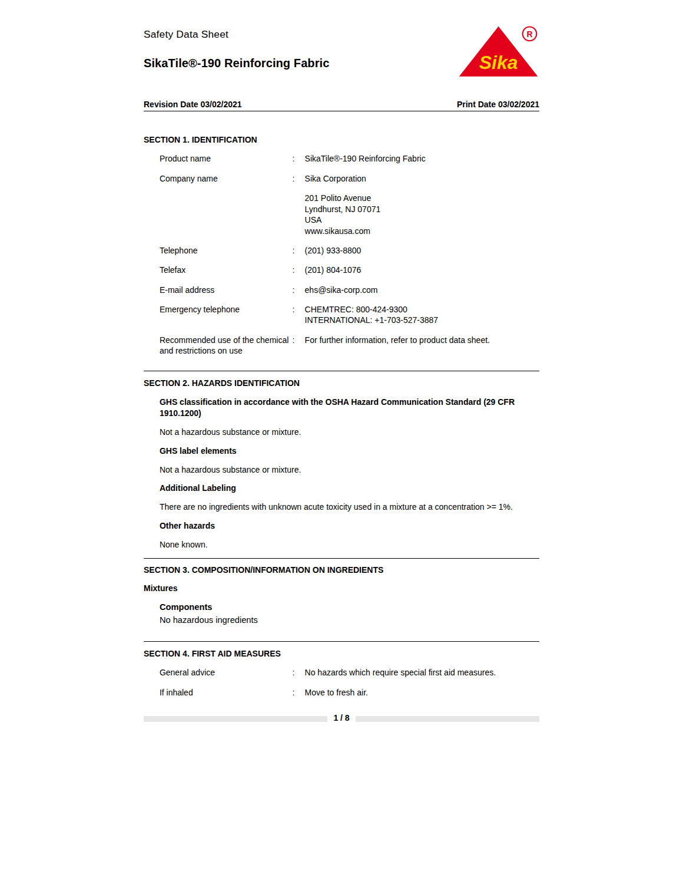Sika R
Safety Data Sheet
SikaTile®-190 Reinforcing Fabric
Revision Date 03/02/2021 Print Date 03/02/2021
SECTION 1. IDENTIFICATION
| Product name | : | SikaTile®-190 Reinforcing Fabric |
| Company name | : | Sika Corporation |
| | | 201 Polito Avenue Lyndhurst, NJ 07071 USA www.sikausa.com |
| Telephone | : | (201) 933-8800 |
| Telefax | : | (201) 804-1076 |
| E-mail address | : | ehs@sika-corp.com |
| Emergency telephone | : | CHEMTREC: 800-424-9300 INTERNATIONAL: +1-703-527-3887 |
| Recommended use of the chemical and restrictions on use | : | For further information, refer to product data sheet. |
SECTION 2. HAZARDS IDENTIFICATION
GHS classification in accordance with the OSHA Hazard Communication Standard (29 CFR 1910.1200)
Not a hazardous substance or mixture.
GHS label elements
Not a hazardous substance or mixture.
Additional Labeling
There are no ingredients with unknown acute toxicity used in a mixture at a concentration >= 1%.
Other hazards
None known.
SECTION 3. COMPOSITION/INFORMATION ON INGREDIENTS
Mixtures
Components
No hazardous ingredients
SECTION 4. FIRST AID MEASURES
| General advice | : | No hazards which require special first aid measures. |
| If inhaled | : | Move to fresh air. |
1 / 8